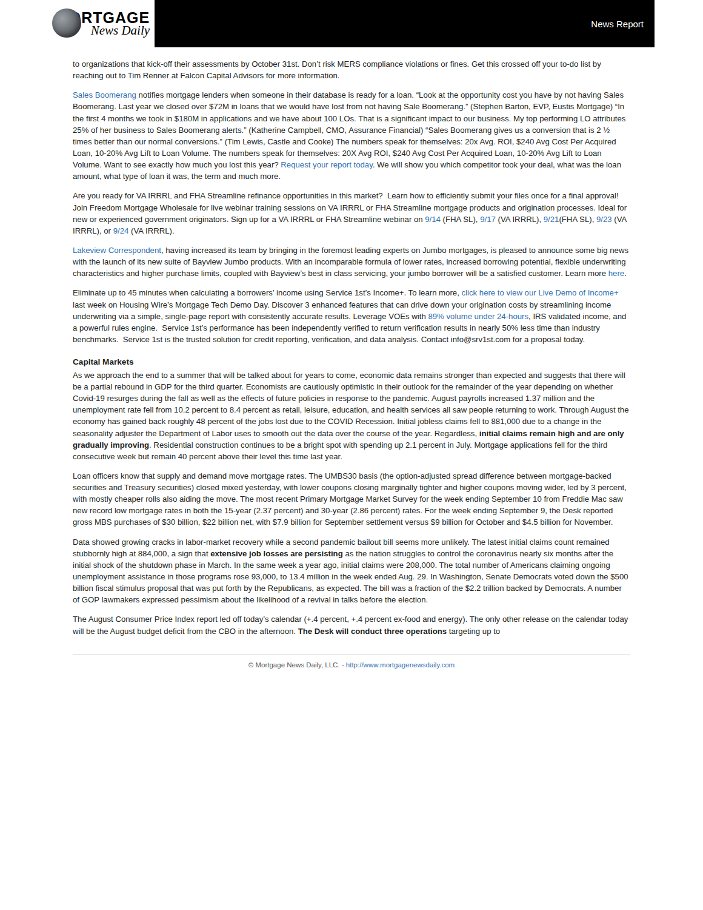MORTGAGE News Daily
News Report
to organizations that kick-off their assessments by October 31st. Don’t risk MERS compliance violations or fines. Get this crossed off your to-do list by reaching out to Tim Renner at Falcon Capital Advisors for more information.
Sales Boomerang notifies mortgage lenders when someone in their database is ready for a loan. “Look at the opportunity cost you have by not having Sales Boomerang. Last year we closed over $72M in loans that we would have lost from not having Sale Boomerang.” (Stephen Barton, EVP, Eustis Mortgage) “In the first 4 months we took in $180M in applications and we have about 100 LOs. That is a significant impact to our business. My top performing LO attributes 25% of her business to Sales Boomerang alerts.” (Katherine Campbell, CMO, Assurance Financial) “Sales Boomerang gives us a conversion that is 2 ½ times better than our normal conversions.” (Tim Lewis, Castle and Cooke) The numbers speak for themselves: 20x Avg. ROI, $240 Avg Cost Per Acquired Loan, 10-20% Avg Lift to Loan Volume. The numbers speak for themselves: 20X Avg ROI, $240 Avg Cost Per Acquired Loan, 10-20% Avg Lift to Loan Volume. Want to see exactly how much you lost this year? Request your report today. We will show you which competitor took your deal, what was the loan amount, what type of loan it was, the term and much more.
Are you ready for VA IRRRL and FHA Streamline refinance opportunities in this market? Learn how to efficiently submit your files once for a final approval! Join Freedom Mortgage Wholesale for live webinar training sessions on VA IRRRL or FHA Streamline mortgage products and origination processes. Ideal for new or experienced government originators. Sign up for a VA IRRRL or FHA Streamline webinar on 9/14 (FHA SL), 9/17 (VA IRRRL), 9/21(FHA SL), 9/23 (VA IRRRL), or 9/24 (VA IRRRL).
Lakeview Correspondent, having increased its team by bringing in the foremost leading experts on Jumbo mortgages, is pleased to announce some big news with the launch of its new suite of Bayview Jumbo products. With an incomparable formula of lower rates, increased borrowing potential, flexible underwriting characteristics and higher purchase limits, coupled with Bayview’s best in class servicing, your jumbo borrower will be a satisfied customer. Learn more here.
Eliminate up to 45 minutes when calculating a borrowers’ income using Service 1st’s Income+. To learn more, click here to view our Live Demo of Income+ last week on Housing Wire’s Mortgage Tech Demo Day. Discover 3 enhanced features that can drive down your origination costs by streamlining income underwriting via a simple, single-page report with consistently accurate results. Leverage VOEs with 89% volume under 24-hours, IRS validated income, and a powerful rules engine. Service 1st’s performance has been independently verified to return verification results in nearly 50% less time than industry benchmarks. Service 1st is the trusted solution for credit reporting, verification, and data analysis. Contact info@srv1st.com for a proposal today.
Capital Markets
As we approach the end to a summer that will be talked about for years to come, economic data remains stronger than expected and suggests that there will be a partial rebound in GDP for the third quarter. Economists are cautiously optimistic in their outlook for the remainder of the year depending on whether Covid-19 resurges during the fall as well as the effects of future policies in response to the pandemic. August payrolls increased 1.37 million and the unemployment rate fell from 10.2 percent to 8.4 percent as retail, leisure, education, and health services all saw people returning to work. Through August the economy has gained back roughly 48 percent of the jobs lost due to the COVID Recession. Initial jobless claims fell to 881,000 due to a change in the seasonality adjuster the Department of Labor uses to smooth out the data over the course of the year. Regardless, initial claims remain high and are only gradually improving. Residential construction continues to be a bright spot with spending up 2.1 percent in July. Mortgage applications fell for the third consecutive week but remain 40 percent above their level this time last year.
Loan officers know that supply and demand move mortgage rates. The UMBS30 basis (the option-adjusted spread difference between mortgage-backed securities and Treasury securities) closed mixed yesterday, with lower coupons closing marginally tighter and higher coupons moving wider, led by 3 percent, with mostly cheaper rolls also aiding the move. The most recent Primary Mortgage Market Survey for the week ending September 10 from Freddie Mac saw new record low mortgage rates in both the 15-year (2.37 percent) and 30-year (2.86 percent) rates. For the week ending September 9, the Desk reported gross MBS purchases of $30 billion, $22 billion net, with $7.9 billion for September settlement versus $9 billion for October and $4.5 billion for November.
Data showed growing cracks in labor-market recovery while a second pandemic bailout bill seems more unlikely. The latest initial claims count remained stubbornly high at 884,000, a sign that extensive job losses are persisting as the nation struggles to control the coronavirus nearly six months after the initial shock of the shutdown phase in March. In the same week a year ago, initial claims were 208,000. The total number of Americans claiming ongoing unemployment assistance in those programs rose 93,000, to 13.4 million in the week ended Aug. 29. In Washington, Senate Democrats voted down the $500 billion fiscal stimulus proposal that was put forth by the Republicans, as expected. The bill was a fraction of the $2.2 trillion backed by Democrats. A number of GOP lawmakers expressed pessimism about the likelihood of a revival in talks before the election.
The August Consumer Price Index report led off today’s calendar (+.4 percent, +.4 percent ex-food and energy). The only other release on the calendar today will be the August budget deficit from the CBO in the afternoon. The Desk will conduct three operations targeting up to
© Mortgage News Daily, LLC. - http://www.mortgagenewsdaily.com